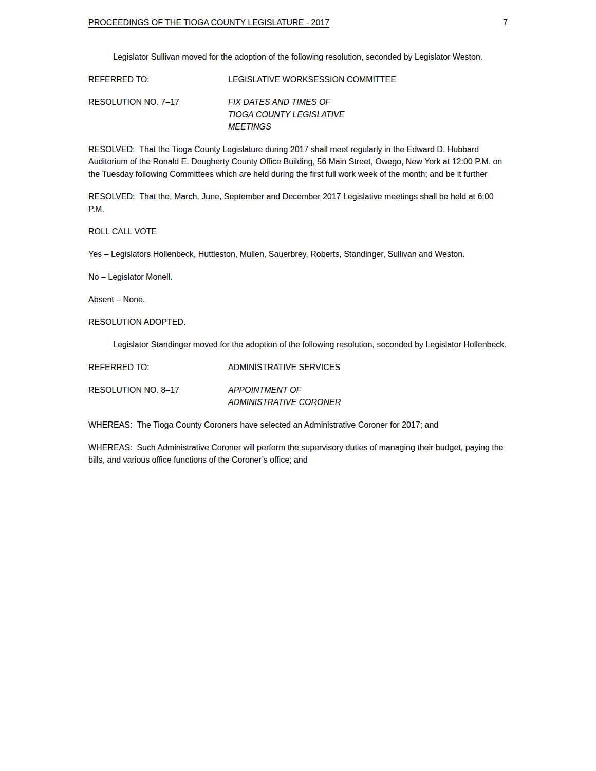PROCEEDINGS OF THE TIOGA COUNTY LEGISLATURE - 2017 7
Legislator Sullivan moved for the adoption of the following resolution, seconded by Legislator Weston.
REFERRED TO: LEGISLATIVE WORKSESSION COMMITTEE
RESOLUTION NO. 7–17
FIX DATES AND TIMES OF
TIOGA COUNTY LEGISLATIVE
MEETINGS
RESOLVED: That the Tioga County Legislature during 2017 shall meet regularly in the Edward D. Hubbard Auditorium of the Ronald E. Dougherty County Office Building, 56 Main Street, Owego, New York at 12:00 P.M. on the Tuesday following Committees which are held during the first full work week of the month; and be it further
RESOLVED: That the, March, June, September and December 2017 Legislative meetings shall be held at 6:00 P.M.
ROLL CALL VOTE
Yes – Legislators Hollenbeck, Huttleston, Mullen, Sauerbrey, Roberts, Standinger, Sullivan and Weston.
No – Legislator Monell.
Absent – None.
RESOLUTION ADOPTED.
Legislator Standinger moved for the adoption of the following resolution, seconded by Legislator Hollenbeck.
REFERRED TO: ADMINISTRATIVE SERVICES
RESOLUTION NO. 8–17
APPOINTMENT OF
ADMINISTRATIVE CORONER
WHEREAS: The Tioga County Coroners have selected an Administrative Coroner for 2017; and
WHEREAS: Such Administrative Coroner will perform the supervisory duties of managing their budget, paying the bills, and various office functions of the Coroner’s office; and